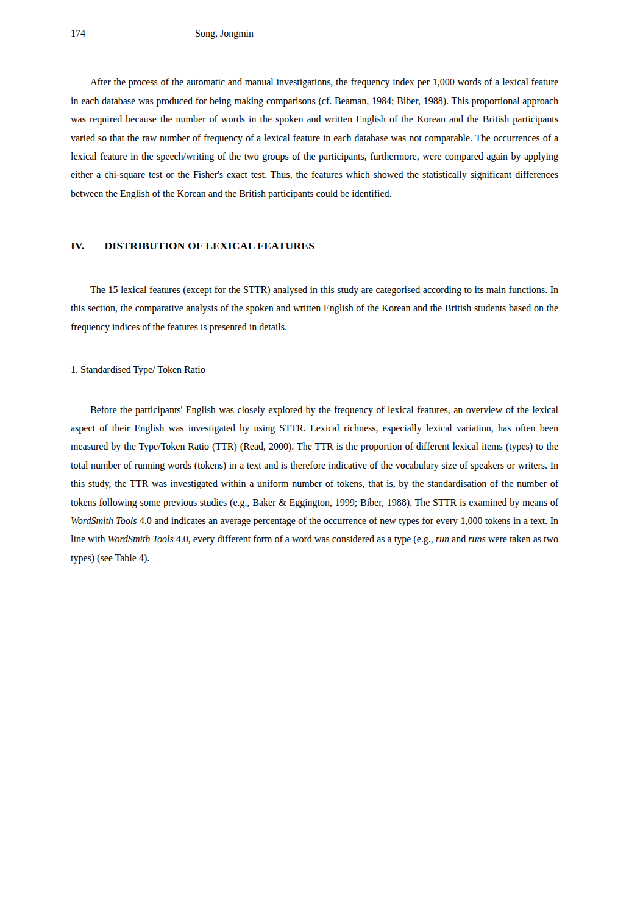174 Song, Jongmin
After the process of the automatic and manual investigations, the frequency index per 1,000 words of a lexical feature in each database was produced for being making comparisons (cf. Beaman, 1984; Biber, 1988). This proportional approach was required because the number of words in the spoken and written English of the Korean and the British participants varied so that the raw number of frequency of a lexical feature in each database was not comparable. The occurrences of a lexical feature in the speech/writing of the two groups of the participants, furthermore, were compared again by applying either a chi-square test or the Fisher's exact test. Thus, the features which showed the statistically significant differences between the English of the Korean and the British participants could be identified.
IV. Distribution of Lexical Features
The 15 lexical features (except for the STTR) analysed in this study are categorised according to its main functions. In this section, the comparative analysis of the spoken and written English of the Korean and the British students based on the frequency indices of the features is presented in details.
1. Standardised Type/ Token Ratio
Before the participants' English was closely explored by the frequency of lexical features, an overview of the lexical aspect of their English was investigated by using STTR. Lexical richness, especially lexical variation, has often been measured by the Type/Token Ratio (TTR) (Read, 2000). The TTR is the proportion of different lexical items (types) to the total number of running words (tokens) in a text and is therefore indicative of the vocabulary size of speakers or writers. In this study, the TTR was investigated within a uniform number of tokens, that is, by the standardisation of the number of tokens following some previous studies (e.g., Baker & Eggington, 1999; Biber, 1988). The STTR is examined by means of WordSmith Tools 4.0 and indicates an average percentage of the occurrence of new types for every 1,000 tokens in a text. In line with WordSmith Tools 4.0, every different form of a word was considered as a type (e.g., run and runs were taken as two types) (see Table 4).